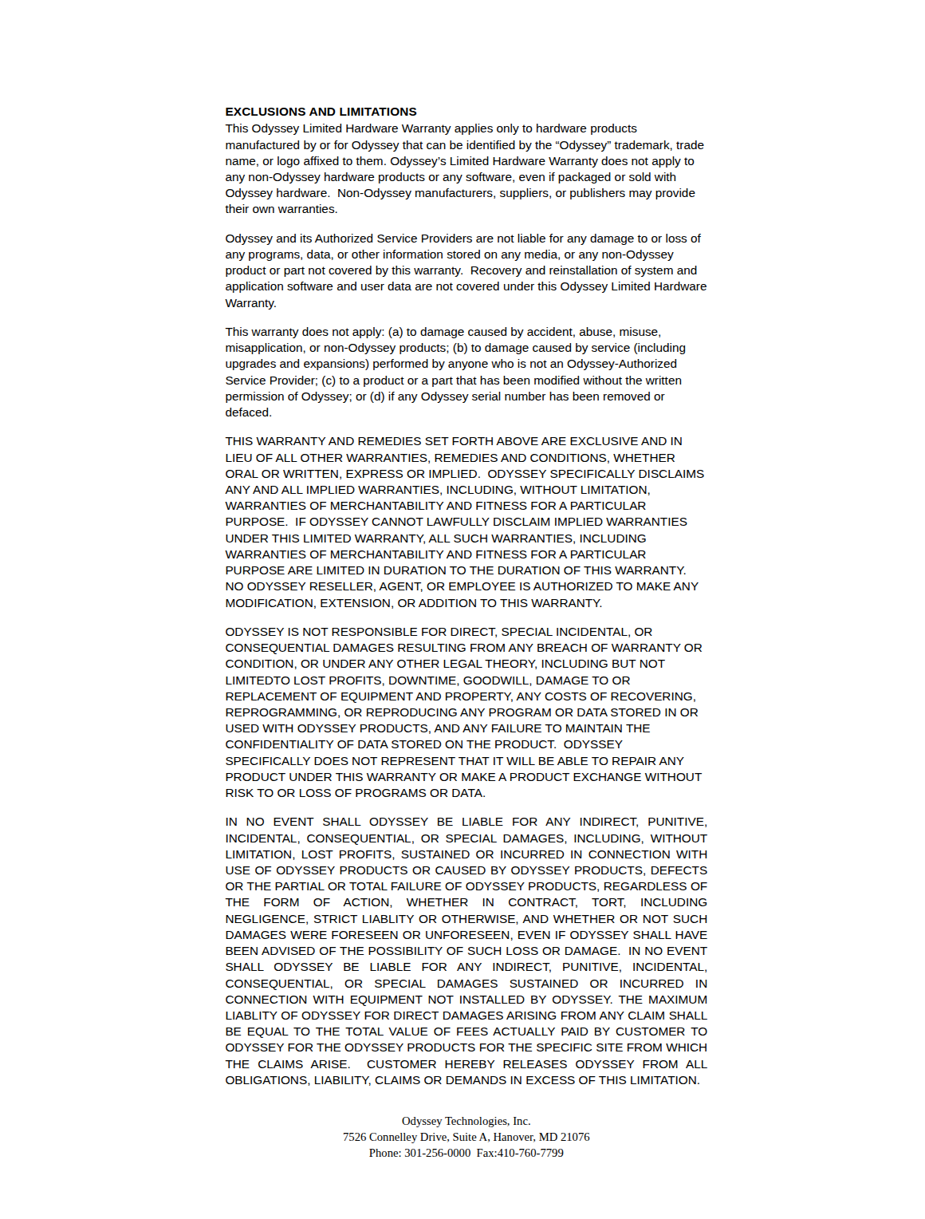EXCLUSIONS AND LIMITATIONS
This Odyssey Limited Hardware Warranty applies only to hardware products manufactured by or for Odyssey that can be identified by the “Odyssey” trademark, trade name, or logo affixed to them. Odyssey’s Limited Hardware Warranty does not apply to any non-Odyssey hardware products or any software, even if packaged or sold with Odyssey hardware. Non-Odyssey manufacturers, suppliers, or publishers may provide their own warranties.
Odyssey and its Authorized Service Providers are not liable for any damage to or loss of any programs, data, or other information stored on any media, or any non-Odyssey product or part not covered by this warranty. Recovery and reinstallation of system and application software and user data are not covered under this Odyssey Limited Hardware Warranty.
This warranty does not apply: (a) to damage caused by accident, abuse, misuse, misapplication, or non-Odyssey products; (b) to damage caused by service (including upgrades and expansions) performed by anyone who is not an Odyssey-Authorized Service Provider; (c) to a product or a part that has been modified without the written permission of Odyssey; or (d) if any Odyssey serial number has been removed or defaced.
THIS WARRANTY AND REMEDIES SET FORTH ABOVE ARE EXCLUSIVE AND IN LIEU OF ALL OTHER WARRANTIES, REMEDIES AND CONDITIONS, WHETHER ORAL OR WRITTEN, EXPRESS OR IMPLIED. ODYSSEY SPECIFICALLY DISCLAIMS ANY AND ALL IMPLIED WARRANTIES, INCLUDING, WITHOUT LIMITATION, WARRANTIES OF MERCHANTABILITY AND FITNESS FOR A PARTICULAR PURPOSE. IF ODYSSEY CANNOT LAWFULLY DISCLAIM IMPLIED WARRANTIES UNDER THIS LIMITED WARRANTY, ALL SUCH WARRANTIES, INCLUDING WARRANTIES OF MERCHANTABILITY AND FITNESS FOR A PARTICULAR PURPOSE ARE LIMITED IN DURATION TO THE DURATION OF THIS WARRANTY. NO ODYSSEY RESELLER, AGENT, OR EMPLOYEE IS AUTHORIZED TO MAKE ANY MODIFICATION, EXTENSION, OR ADDITION TO THIS WARRANTY.
ODYSSEY IS NOT RESPONSIBLE FOR DIRECT, SPECIAL INCIDENTAL, OR CONSEQUENTIAL DAMAGES RESULTING FROM ANY BREACH OF WARRANTY OR CONDITION, OR UNDER ANY OTHER LEGAL THEORY, INCLUDING BUT NOT LIMITEDTO LOST PROFITS, DOWNTIME, GOODWILL, DAMAGE TO OR REPLACEMENT OF EQUIPMENT AND PROPERTY, ANY COSTS OF RECOVERING, REPROGRAMMING, OR REPRODUCING ANY PROGRAM OR DATA STORED IN OR USED WITH ODYSSEY PRODUCTS, AND ANY FAILURE TO MAINTAIN THE CONFIDENTIALITY OF DATA STORED ON THE PRODUCT. ODYSSEY SPECIFICALLY DOES NOT REPRESENT THAT IT WILL BE ABLE TO REPAIR ANY PRODUCT UNDER THIS WARRANTY OR MAKE A PRODUCT EXCHANGE WITHOUT RISK TO OR LOSS OF PROGRAMS OR DATA.
IN NO EVENT SHALL ODYSSEY BE LIABLE FOR ANY INDIRECT, PUNITIVE, INCIDENTAL, CONSEQUENTIAL, OR SPECIAL DAMAGES, INCLUDING, WITHOUT LIMITATION, LOST PROFITS, SUSTAINED OR INCURRED IN CONNECTION WITH USE OF ODYSSEY PRODUCTS OR CAUSED BY ODYSSEY PRODUCTS, DEFECTS OR THE PARTIAL OR TOTAL FAILURE OF ODYSSEY PRODUCTS, REGARDLESS OF THE FORM OF ACTION, WHETHER IN CONTRACT, TORT, INCLUDING NEGLIGENCE, STRICT LIABLITY OR OTHERWISE, AND WHETHER OR NOT SUCH DAMAGES WERE FORESEEN OR UNFORESEEN, EVEN IF ODYSSEY SHALL HAVE BEEN ADVISED OF THE POSSIBILITY OF SUCH LOSS OR DAMAGE. IN NO EVENT SHALL ODYSSEY BE LIABLE FOR ANY INDIRECT, PUNITIVE, INCIDENTAL, CONSEQUENTIAL, OR SPECIAL DAMAGES SUSTAINED OR INCURRED IN CONNECTION WITH EQUIPMENT NOT INSTALLED BY ODYSSEY. THE MAXIMUM LIABLITY OF ODYSSEY FOR DIRECT DAMAGES ARISING FROM ANY CLAIM SHALL BE EQUAL TO THE TOTAL VALUE OF FEES ACTUALLY PAID BY CUSTOMER TO ODYSSEY FOR THE ODYSSEY PRODUCTS FOR THE SPECIFIC SITE FROM WHICH THE CLAIMS ARISE. CUSTOMER HEREBY RELEASES ODYSSEY FROM ALL OBLIGATIONS, LIABILITY, CLAIMS OR DEMANDS IN EXCESS OF THIS LIMITATION.
Odyssey Technologies, Inc.
7526 Connelley Drive, Suite A, Hanover, MD 21076
Phone: 301-256-0000 Fax:410-760-7799